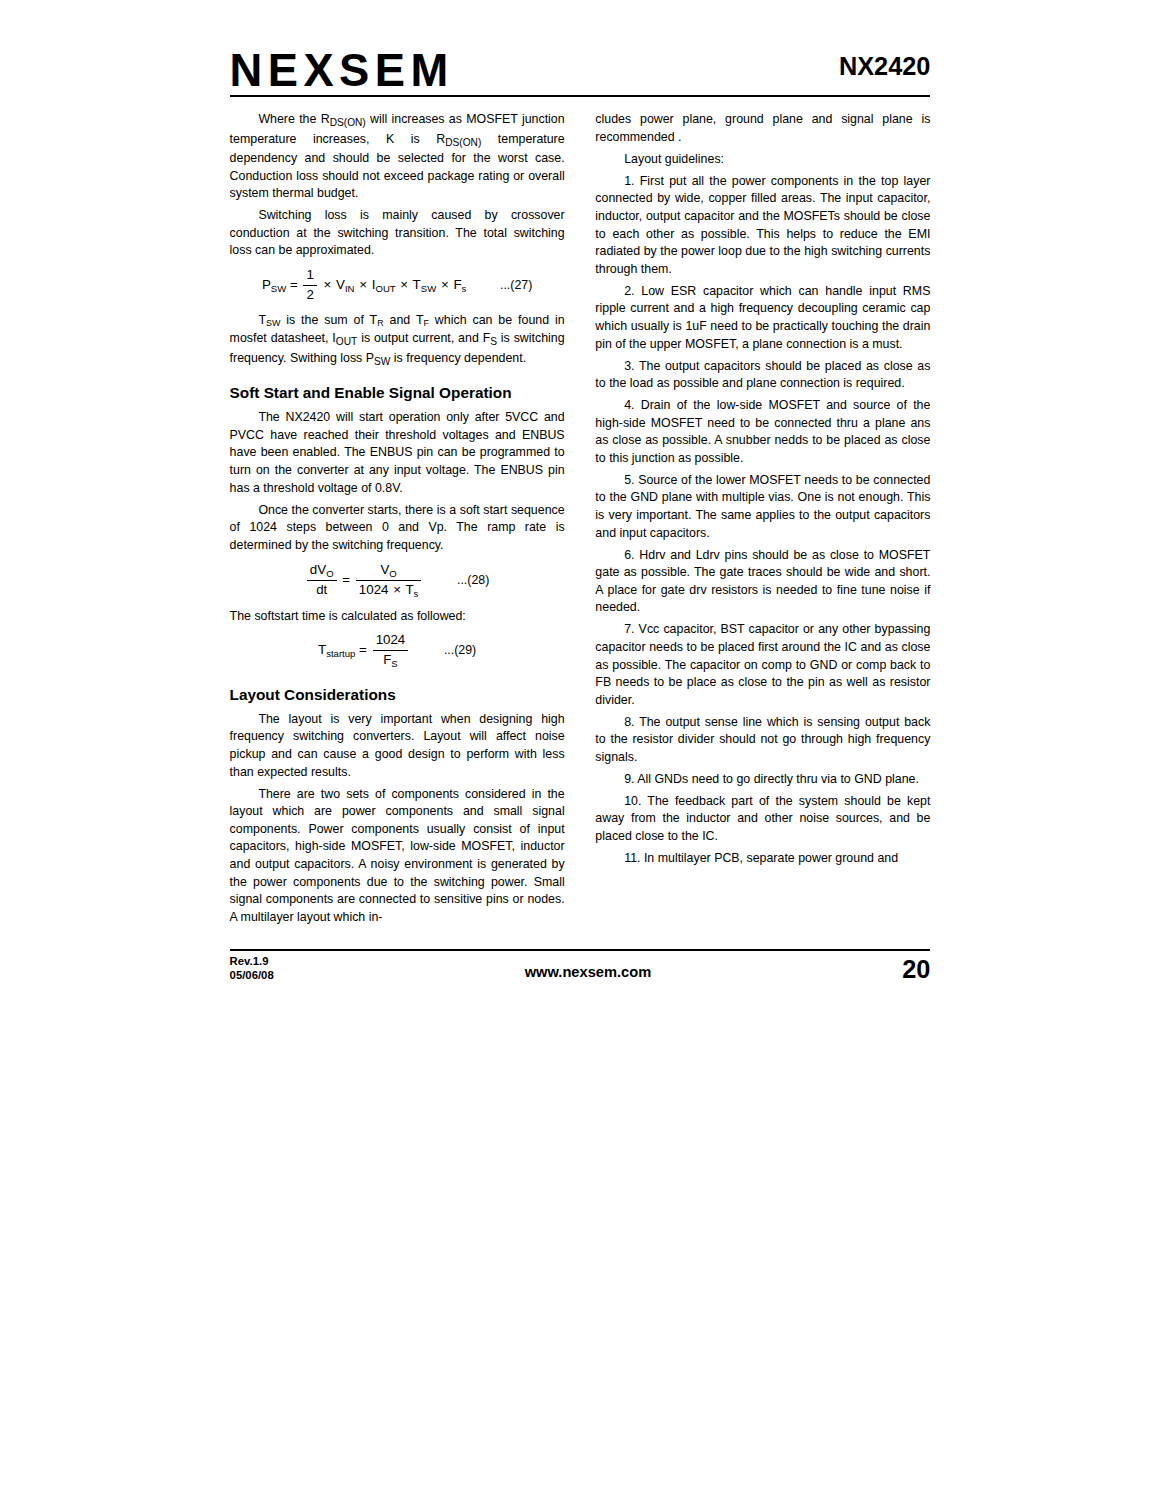NEXSEM
NX2420
Where the RDS(ON) will increases as MOSFET junction temperature increases, K is RDS(ON) temperature dependency and should be selected for the worst case. Conduction loss should not exceed package rating or overall system thermal budget.
Switching loss is mainly caused by crossover conduction at the switching transition. The total switching loss can be approximated.
PSW = 12 × VIN × IOUT × TSW × Fs ...(27)
TSW is the sum of TR and TF which can be found in mosfet datasheet, IOUT is output current, and FS is switching frequency. Swithing loss PSW is frequency dependent.
Soft Start and Enable Signal Operation
The NX2420 will start operation only after 5VCC and PVCC have reached their threshold voltages and ENBUS have been enabled. The ENBUS pin can be programmed to turn on the converter at any input voltage. The ENBUS pin has a threshold voltage of 0.8V.
Once the converter starts, there is a soft start sequence of 1024 steps between 0 and Vp. The ramp rate is determined by the switching frequency.
dVO dt = VO 1024 × Ts ...(28)
The softstart time is calculated as followed:
Tstartup = 1024 FS ...(29)
Layout Considerations
The layout is very important when designing high frequency switching converters. Layout will affect noise pickup and can cause a good design to perform with less than expected results.
There are two sets of components considered in the layout which are power components and small signal components. Power components usually consist of input capacitors, high-side MOSFET, low-side MOSFET, inductor and output capacitors. A noisy environment is generated by the power components due to the switching power. Small signal components are connected to sensitive pins or nodes. A multilayer layout which in-
cludes power plane, ground plane and signal plane is recommended .
Layout guidelines:
1. First put all the power components in the top layer connected by wide, copper filled areas. The input capacitor, inductor, output capacitor and the MOSFETs should be close to each other as possible. This helps to reduce the EMI radiated by the power loop due to the high switching currents through them.
2. Low ESR capacitor which can handle input RMS ripple current and a high frequency decoupling ceramic cap which usually is 1uF need to be practically touching the drain pin of the upper MOSFET, a plane connection is a must.
3. The output capacitors should be placed as close as to the load as possible and plane connection is required.
4. Drain of the low-side MOSFET and source of the high-side MOSFET need to be connected thru a plane ans as close as possible. A snubber nedds to be placed as close to this junction as possible.
5. Source of the lower MOSFET needs to be connected to the GND plane with multiple vias. One is not enough. This is very important. The same applies to the output capacitors and input capacitors.
6. Hdrv and Ldrv pins should be as close to MOSFET gate as possible. The gate traces should be wide and short. A place for gate drv resistors is needed to fine tune noise if needed.
7. Vcc capacitor, BST capacitor or any other bypassing capacitor needs to be placed first around the IC and as close as possible. The capacitor on comp to GND or comp back to FB needs to be place as close to the pin as well as resistor divider.
8. The output sense line which is sensing output back to the resistor divider should not go through high frequency signals.
9. All GNDs need to go directly thru via to GND plane.
10. The feedback part of the system should be kept away from the inductor and other noise sources, and be placed close to the IC.
11. In multilayer PCB, separate power ground and
Rev.1.9
05/06/08
www.nexsem.com
20